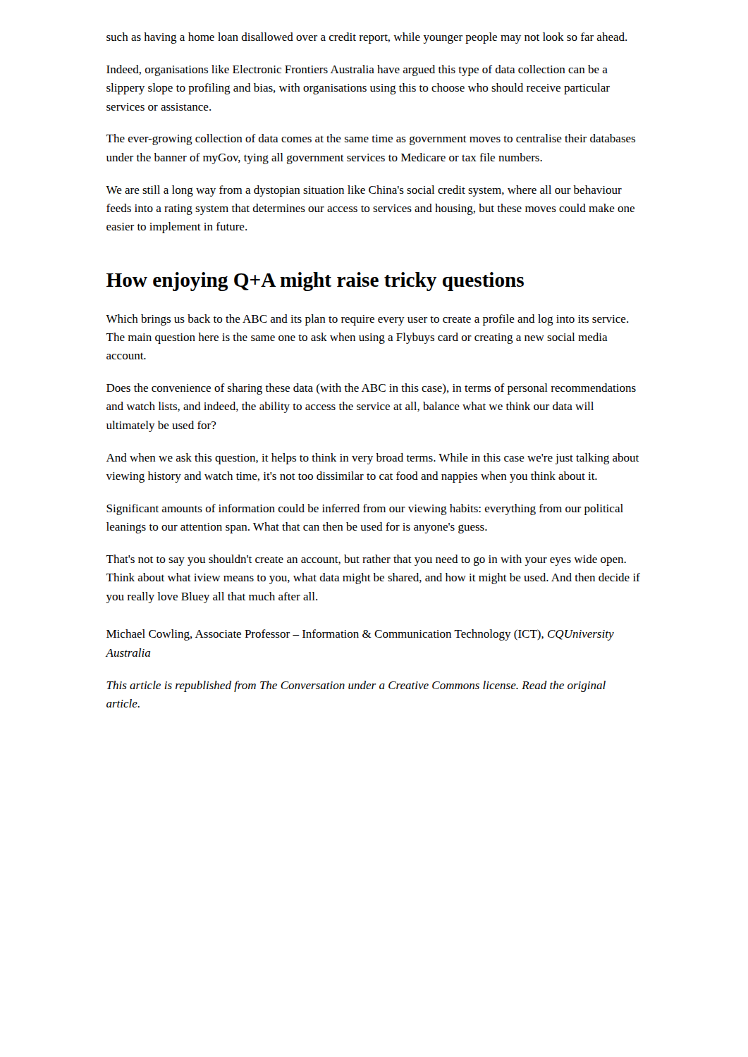such as having a home loan disallowed over a credit report, while younger people may not look so far ahead.
Indeed, organisations like Electronic Frontiers Australia have argued this type of data collection can be a slippery slope to profiling and bias, with organisations using this to choose who should receive particular services or assistance.
The ever-growing collection of data comes at the same time as government moves to centralise their databases under the banner of myGov, tying all government services to Medicare or tax file numbers.
We are still a long way from a dystopian situation like China's social credit system, where all our behaviour feeds into a rating system that determines our access to services and housing, but these moves could make one easier to implement in future.
How enjoying Q+A might raise tricky questions
Which brings us back to the ABC and its plan to require every user to create a profile and log into its service. The main question here is the same one to ask when using a Flybuys card or creating a new social media account.
Does the convenience of sharing these data (with the ABC in this case), in terms of personal recommendations and watch lists, and indeed, the ability to access the service at all, balance what we think our data will ultimately be used for?
And when we ask this question, it helps to think in very broad terms. While in this case we're just talking about viewing history and watch time, it's not too dissimilar to cat food and nappies when you think about it.
Significant amounts of information could be inferred from our viewing habits: everything from our political leanings to our attention span. What that can then be used for is anyone's guess.
That's not to say you shouldn't create an account, but rather that you need to go in with your eyes wide open. Think about what iview means to you, what data might be shared, and how it might be used. And then decide if you really love Bluey all that much after all.
Michael Cowling, Associate Professor – Information & Communication Technology (ICT), CQUniversity Australia
This article is republished from The Conversation under a Creative Commons license. Read the original article.